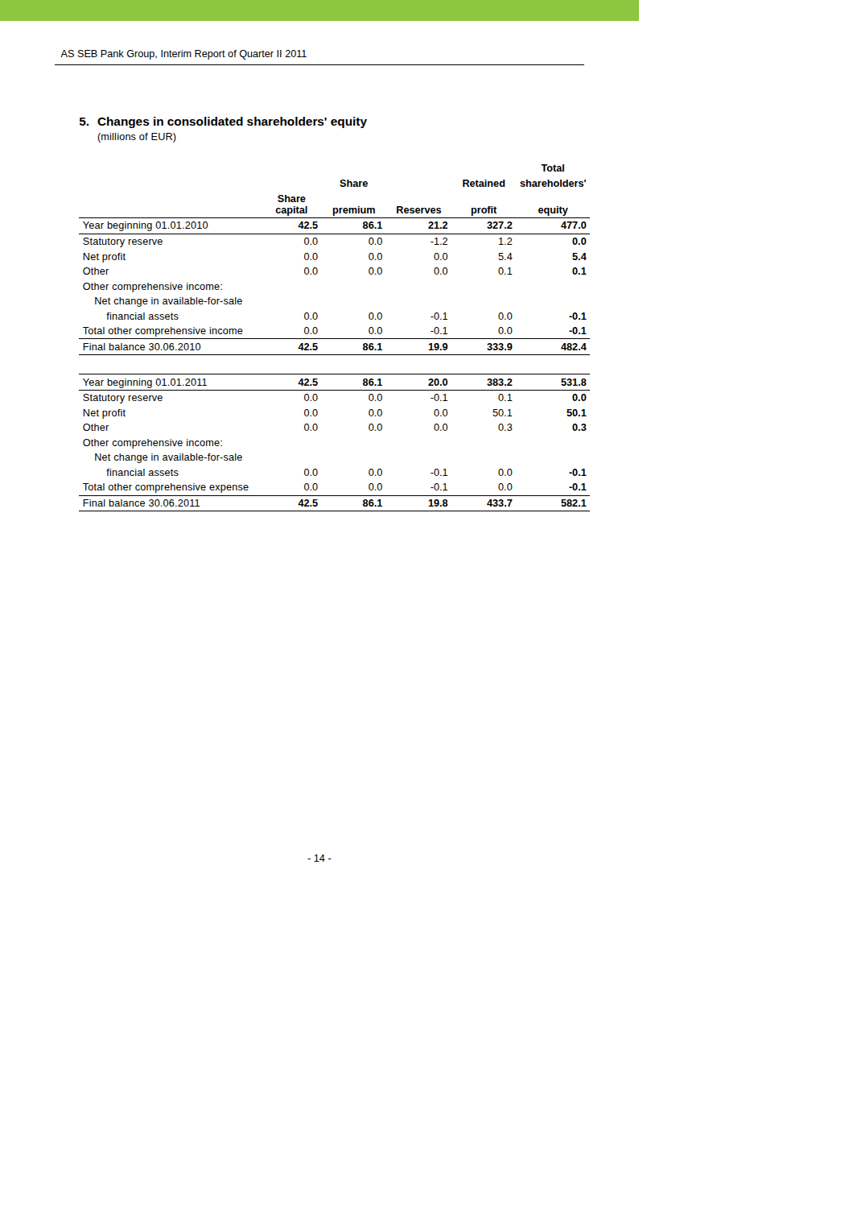AS SEB Pank Group, Interim Report of Quarter II 2011
5. Changes in consolidated shareholders' equity
(millions of EUR)
| | | | | | Total |
| --- | --- | --- | --- | --- | --- |
| | | Share | | Retained | shareholders' |
| | Share capital | premium | Reserves | profit | equity |
| Year beginning 01.01.2010 | 42.5 | 86.1 | 21.2 | 327.2 | 477.0 |
| Statutory reserve | 0.0 | 0.0 | -1.2 | 1.2 | 0.0 |
| Net profit | 0.0 | 0.0 | 0.0 | 5.4 | 5.4 |
| Other | 0.0 | 0.0 | 0.0 | 0.1 | 0.1 |
| Other comprehensive income: | | | | | |
| Net change in available-for-sale | | | | | |
| financial assets | 0.0 | 0.0 | -0.1 | 0.0 | -0.1 |
| Total other comprehensive income | 0.0 | 0.0 | -0.1 | 0.0 | -0.1 |
| Final balance 30.06.2010 | 42.5 | 86.1 | 19.9 | 333.9 | 482.4 |
| Year beginning 01.01.2011 | 42.5 | 86.1 | 20.0 | 383.2 | 531.8 |
| Statutory reserve | 0.0 | 0.0 | -0.1 | 0.1 | 0.0 |
| Net profit | 0.0 | 0.0 | 0.0 | 50.1 | 50.1 |
| Other | 0.0 | 0.0 | 0.0 | 0.3 | 0.3 |
| Other comprehensive income: | | | | | |
| Net change in available-for-sale | | | | | |
| financial assets | 0.0 | 0.0 | -0.1 | 0.0 | -0.1 |
| Total other comprehensive expense | 0.0 | 0.0 | -0.1 | 0.0 | -0.1 |
| Final balance 30.06.2011 | 42.5 | 86.1 | 19.8 | 433.7 | 582.1 |
- 14 -